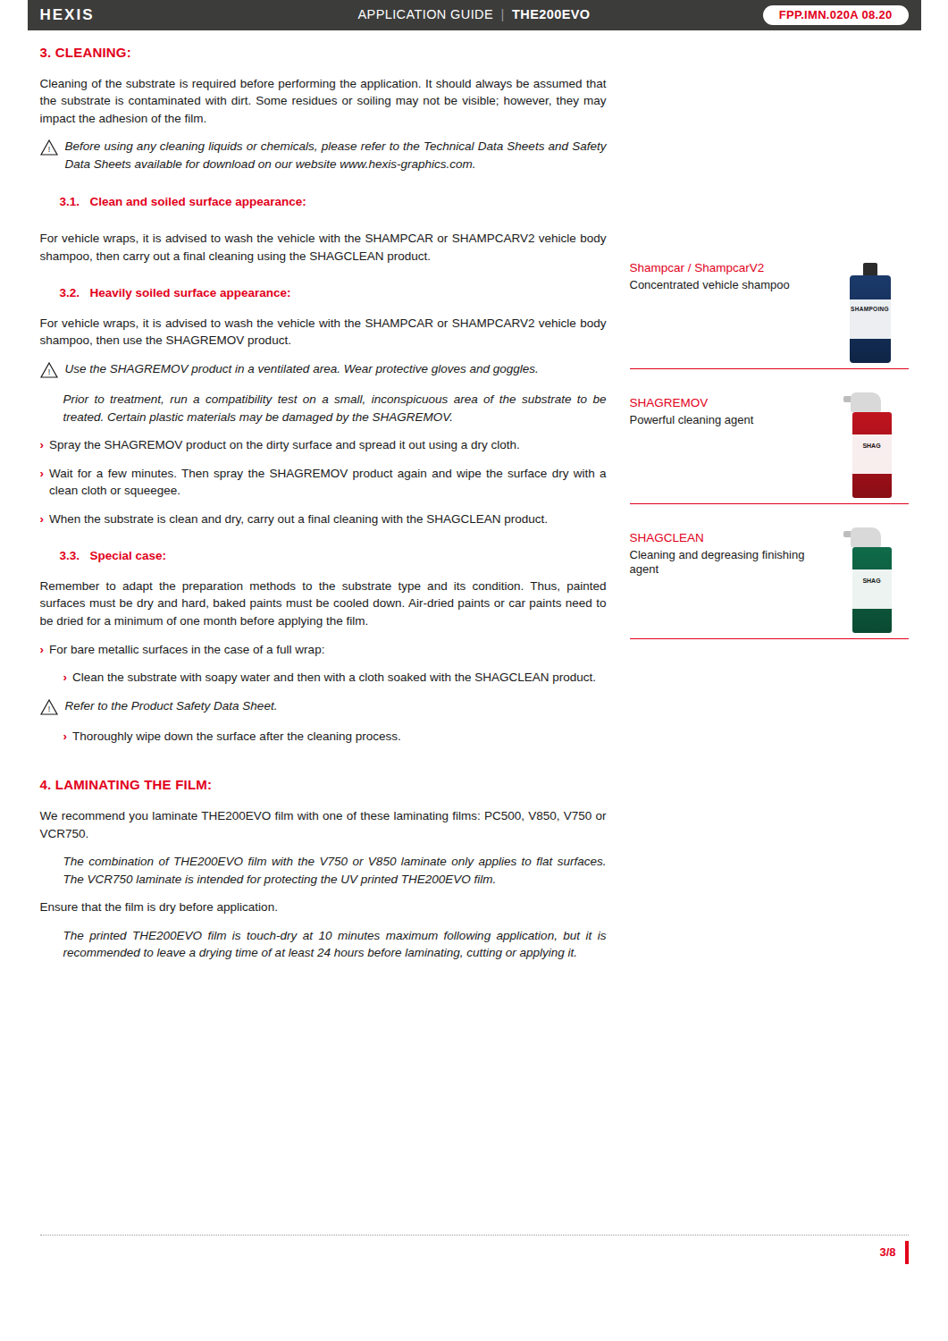HEXIS
APPLICATION GUIDE | THE200EVO
FPP.IMN.020A 08.20
3. CLEANING:
Cleaning of the substrate is required before performing the application. It should always be assumed that the substrate is contaminated with dirt. Some residues or soiling may not be visible; however, they may impact the adhesion of the film.
!
Before using any cleaning liquids or chemicals, please refer to the Technical Data Sheets and Safety Data Sheets available for download on our website www.hexis-graphics.com.
3.1. Clean and soiled surface appearance:
For vehicle wraps, it is advised to wash the vehicle with the SHAMPCAR or SHAMPCARV2 vehicle body shampoo, then carry out a final cleaning using the SHAGCLEAN product.
3.2. Heavily soiled surface appearance:
For vehicle wraps, it is advised to wash the vehicle with the SHAMPCAR or SHAMPCARV2 vehicle body shampoo, then use the SHAGREMOV product.
!
Use the SHAGREMOV product in a ventilated area. Wear protective gloves and goggles.
Prior to treatment, run a compatibility test on a small, inconspicuous area of the substrate to be treated. Certain plastic materials may be damaged by the SHAGREMOV.
›
Spray the SHAGREMOV product on the dirty surface and spread it out using a dry cloth.
›
Wait for a few minutes. Then spray the SHAGREMOV product again and wipe the surface dry with a clean cloth or squeegee.
›
When the substrate is clean and dry, carry out a final cleaning with the SHAGCLEAN product.
3.3. Special case:
Remember to adapt the preparation methods to the substrate type and its condition. Thus, painted surfaces must be dry and hard, baked paints must be cooled down. Air-dried paints or car paints need to be dried for a minimum of one month before applying the film.
›
For bare metallic surfaces in the case of a full wrap:
›
Clean the substrate with soapy water and then with a cloth soaked with the SHAGCLEAN product.
!
Refer to the Product Safety Data Sheet.
›
Thoroughly wipe down the surface after the cleaning process.
4. LAMINATING THE FILM:
We recommend you laminate THE200EVO film with one of these laminating films: PC500, V850, V750 or VCR750.
The combination of THE200EVO film with the V750 or V850 laminate only applies to flat surfaces. The VCR750 laminate is intended for protecting the UV printed THE200EVO film.
Ensure that the film is dry before application.
The printed THE200EVO film is touch-dry at 10 minutes maximum following application, but it is recommended to leave a drying time of at least 24 hours before laminating, cutting or applying it.
Shampcar / ShampcarV2
Concentrated vehicle shampoo
SHAMPOING
SHAGREMOV
Powerful cleaning agent
SHAG
SHAGCLEAN
Cleaning and degreasing finishing agent
SHAG
3/8